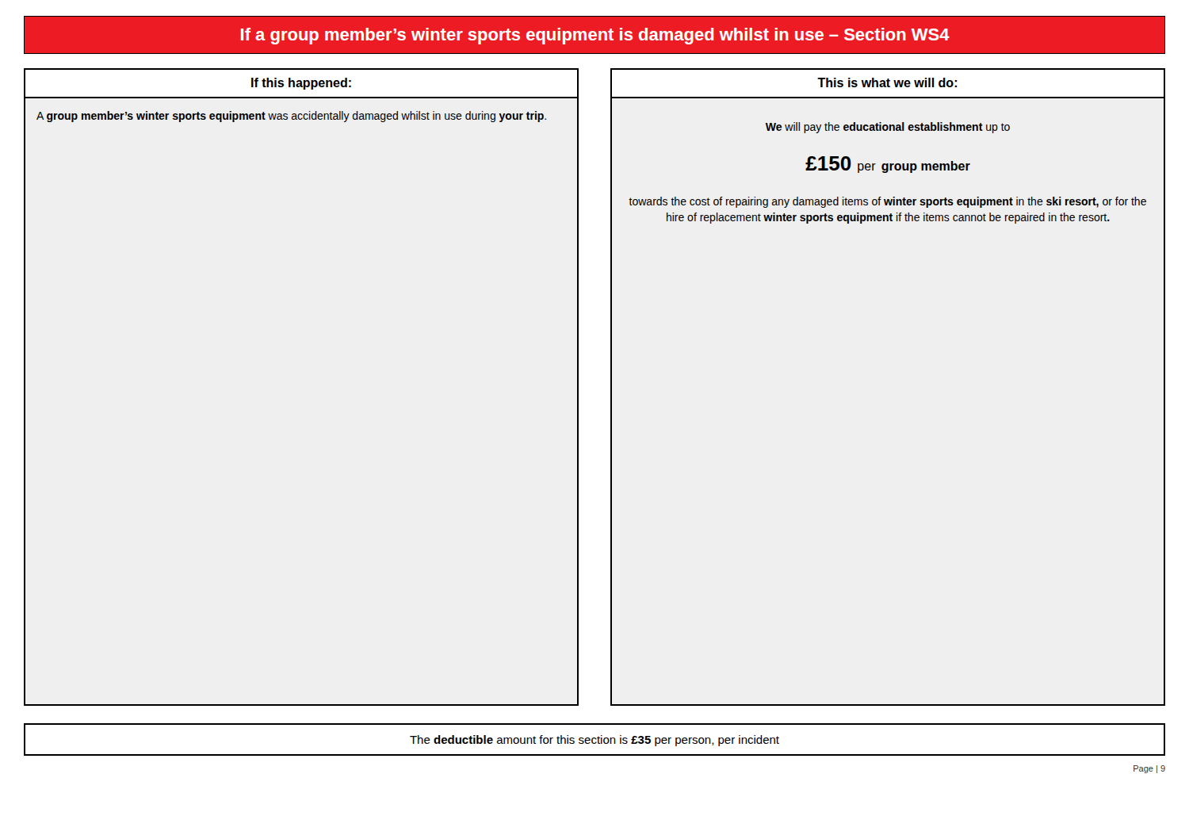If a group member’s winter sports equipment is damaged whilst in use – Section WS4
If this happened:
A group member’s winter sports equipment was accidentally damaged whilst in use during your trip.
This is what we will do:
We will pay the educational establishment up to
£150 per group member
towards the cost of repairing any damaged items of winter sports equipment in the ski resort, or for the hire of replacement winter sports equipment if the items cannot be repaired in the resort.
The deductible amount for this section is £35 per person, per incident
Page | 9